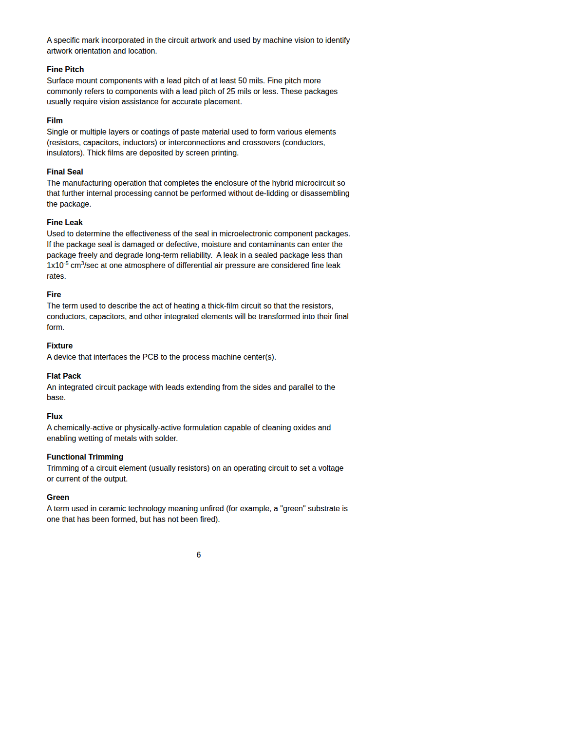A specific mark incorporated in the circuit artwork and used by machine vision to identify artwork orientation and location.
Fine Pitch
Surface mount components with a lead pitch of at least 50 mils. Fine pitch more commonly refers to components with a lead pitch of 25 mils or less. These packages usually require vision assistance for accurate placement.
Film
Single or multiple layers or coatings of paste material used to form various elements (resistors, capacitors, inductors) or interconnections and crossovers (conductors, insulators). Thick films are deposited by screen printing.
Final Seal
The manufacturing operation that completes the enclosure of the hybrid microcircuit so that further internal processing cannot be performed without de-lidding or disassembling the package.
Fine Leak
Used to determine the effectiveness of the seal in microelectronic component packages. If the package seal is damaged or defective, moisture and contaminants can enter the package freely and degrade long-term reliability. A leak in a sealed package less than 1x10-5 cm3/sec at one atmosphere of differential air pressure are considered fine leak rates.
Fire
The term used to describe the act of heating a thick-film circuit so that the resistors, conductors, capacitors, and other integrated elements will be transformed into their final form.
Fixture
A device that interfaces the PCB to the process machine center(s).
Flat Pack
An integrated circuit package with leads extending from the sides and parallel to the base.
Flux
A chemically-active or physically-active formulation capable of cleaning oxides and enabling wetting of metals with solder.
Functional Trimming
Trimming of a circuit element (usually resistors) on an operating circuit to set a voltage or current of the output.
Green
A term used in ceramic technology meaning unfired (for example, a "green" substrate is one that has been formed, but has not been fired).
6